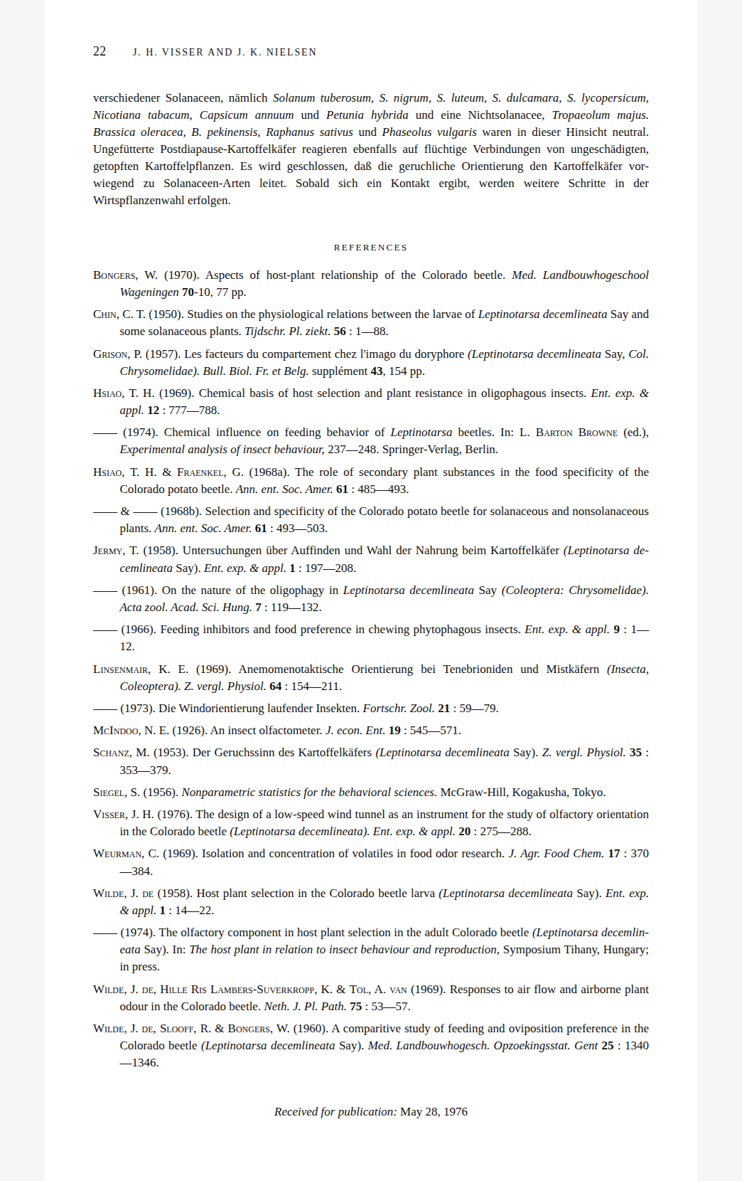22 J. H. Visser and J. K. Nielsen
verschiedener Solanaceen, nämlich Solanum tuberosum, S. nigrum, S. luteum, S. dulcamara, S. lycopersicum, Nicotiana tabacum, Capsicum annuum und Petunia hybrida und eine Nichtsolanacee, Tropaeolum majus. Brassica oleracea, B. pekinensis, Raphanus sativus und Phaseolus vulgaris waren in dieser Hinsicht neutral. Ungefütterte Postdiapause-Kartoffelkäfer reagieren ebenfalls auf flüchtige Verbindungen von ungeschädigten, getopften Kartoffelpflanzen. Es wird geschlossen, daß die geruchliche Orientierung den Kartoffelkäfer vorwiegend zu Solanaceen-Arten leitet. Sobald sich ein Kontakt ergibt, werden weitere Schritte in der Wirtspflanzenwahl erfolgen.
References
Bongers, W. (1970). Aspects of host-plant relationship of the Colorado beetle. Med. Landbouwhogeschool Wageningen 70-10, 77 pp.
Chin, C. T. (1950). Studies on the physiological relations between the larvae of Leptinotarsa decemlineata Say and some solanaceous plants. Tijdschr. Pl. ziekt. 56 : 1—88.
Grison, P. (1957). Les facteurs du compartement chez l'imago du doryphore (Leptinotarsa decemlineata Say, Col. Chrysomelidae). Bull. Biol. Fr. et Belg. supplément 43, 154 pp.
Hsiao, T. H. (1969). Chemical basis of host selection and plant resistance in oligophagous insects. Ent. exp. & appl. 12 : 777—788.
—— (1974). Chemical influence on feeding behavior of Leptinotarsa beetles. In: L. Barton Browne (ed.), Experimental analysis of insect behaviour, 237—248. Springer-Verlag, Berlin.
Hsiao, T. H. & Fraenkel, G. (1968a). The role of secondary plant substances in the food specificity of the Colorado potato beetle. Ann. ent. Soc. Amer. 61 : 485—493.
—— & —— (1968b). Selection and specificity of the Colorado potato beetle for solanaceous and nonsolanaceous plants. Ann. ent. Soc. Amer. 61 : 493—503.
Jermy, T. (1958). Untersuchungen über Auffinden und Wahl der Nahrung beim Kartoffelkäfer (Leptinotarsa decemlineata Say). Ent. exp. & appl. 1 : 197—208.
—— (1961). On the nature of the oligophagy in Leptinotarsa decemlineata Say (Coleoptera: Chrysomelidae). Acta zool. Acad. Sci. Hung. 7 : 119—132.
—— (1966). Feeding inhibitors and food preference in chewing phytophagous insects. Ent. exp. & appl. 9 : 1—12.
Linsenmair, K. E. (1969). Anemomenotaktische Orientierung bei Tenebrioniden und Mistkäfern (Insecta, Coleoptera). Z. vergl. Physiol. 64 : 154—211.
—— (1973). Die Windorientierung laufender Insekten. Fortschr. Zool. 21 : 59—79.
McIndoo, N. E. (1926). An insect olfactometer. J. econ. Ent. 19 : 545—571.
Schanz, M. (1953). Der Geruchssinn des Kartoffelkäfers (Leptinotarsa decemlineata Say). Z. vergl. Physiol. 35 : 353—379.
Siegel, S. (1956). Nonparametric statistics for the behavioral sciences. McGraw-Hill, Kogakusha, Tokyo.
Visser, J. H. (1976). The design of a low-speed wind tunnel as an instrument for the study of olfactory orientation in the Colorado beetle (Leptinotarsa decemlineata). Ent. exp. & appl. 20 : 275—288.
Weurman, C. (1969). Isolation and concentration of volatiles in food odor research. J. Agr. Food Chem. 17 : 370—384.
Wilde, J. de (1958). Host plant selection in the Colorado beetle larva (Leptinotarsa decemlineata Say). Ent. exp. & appl. 1 : 14—22.
—— (1974). The olfactory component in host plant selection in the adult Colorado beetle (Leptinotarsa decemlineata Say). In: The host plant in relation to insect behaviour and reproduction, Symposium Tihany, Hungary; in press.
Wilde, J. de, Hille Ris Lambers-Suverkropp, K. & Tol, A. van (1969). Responses to air flow and airborne plant odour in the Colorado beetle. Neth. J. Pl. Path. 75 : 53—57.
Wilde, J. de, Slooff, R. & Bongers, W. (1960). A comparitive study of feeding and oviposition preference in the Colorado beetle (Leptinotarsa decemlineata Say). Med. Landbouwhogesch. Opzoekingsstat. Gent 25 : 1340—1346.
Received for publication: May 28, 1976